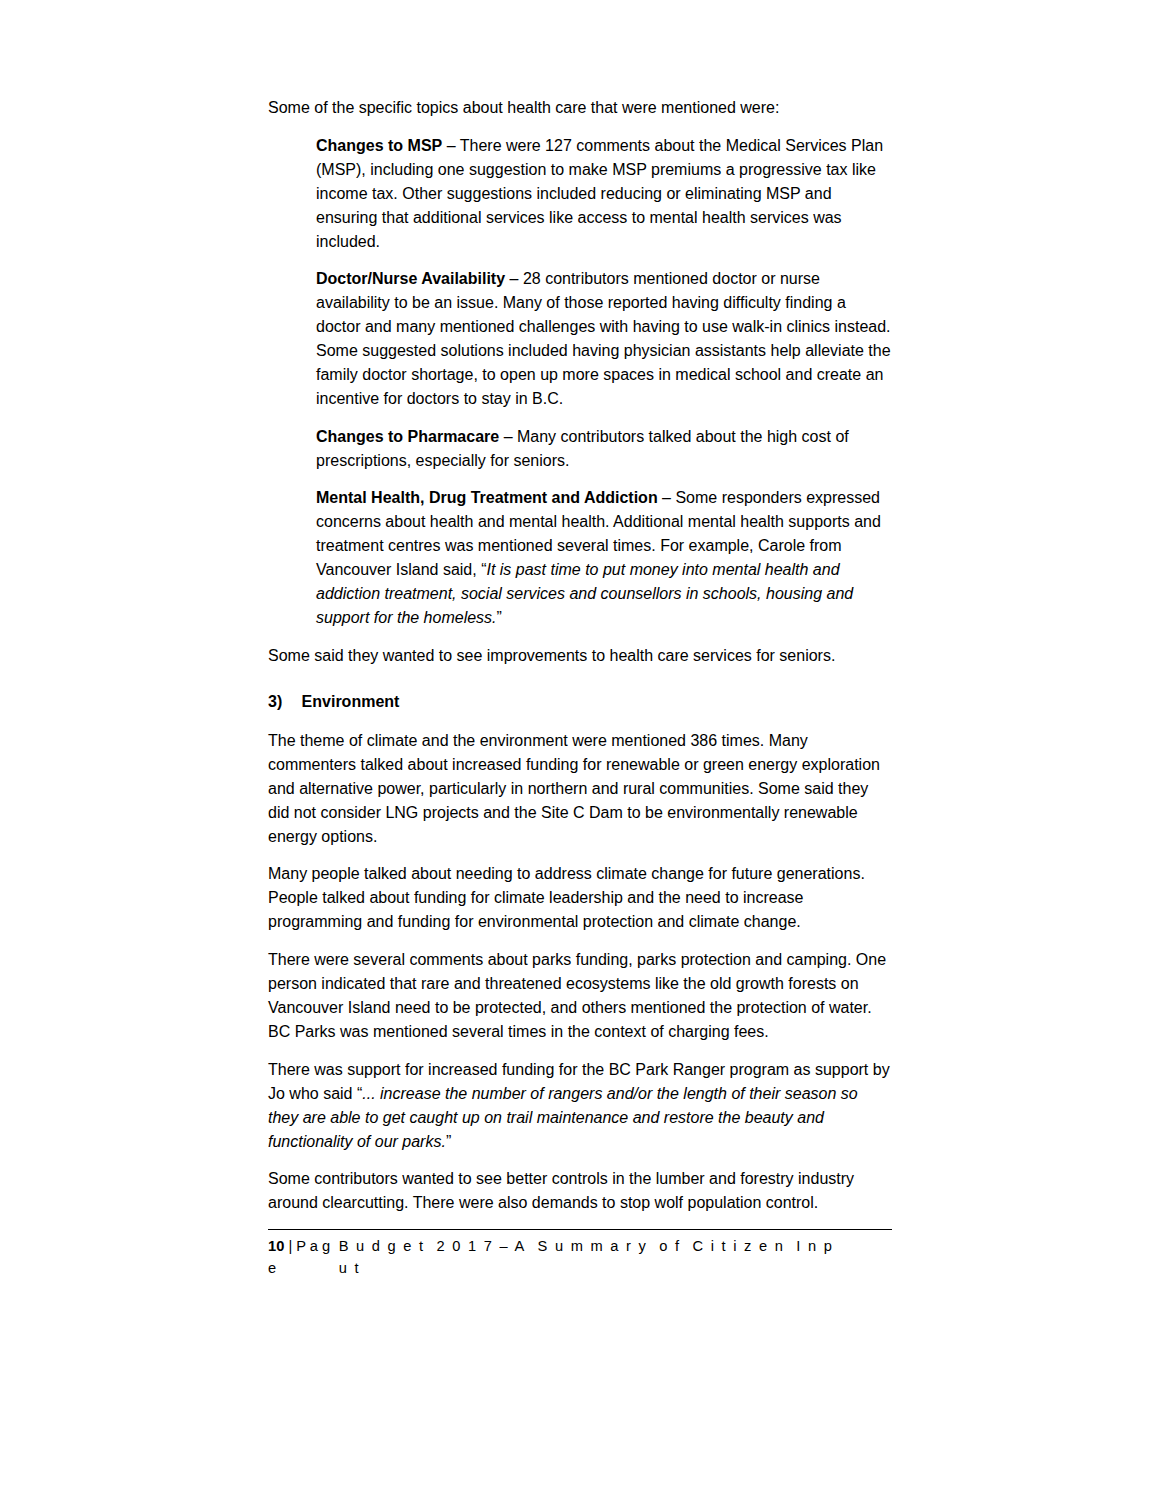Some of the specific topics about health care that were mentioned were:
Changes to MSP – There were 127 comments about the Medical Services Plan (MSP), including one suggestion to make MSP premiums a progressive tax like income tax. Other suggestions included reducing or eliminating MSP and ensuring that additional services like access to mental health services was included.
Doctor/Nurse Availability – 28 contributors mentioned doctor or nurse availability to be an issue. Many of those reported having difficulty finding a doctor and many mentioned challenges with having to use walk-in clinics instead. Some suggested solutions included having physician assistants help alleviate the family doctor shortage, to open up more spaces in medical school and create an incentive for doctors to stay in B.C.
Changes to Pharmacare – Many contributors talked about the high cost of prescriptions, especially for seniors.
Mental Health, Drug Treatment and Addiction – Some responders expressed concerns about health and mental health. Additional mental health supports and treatment centres was mentioned several times. For example, Carole from Vancouver Island said, “It is past time to put money into mental health and addiction treatment, social services and counsellors in schools, housing and support for the homeless.”
Some said they wanted to see improvements to health care services for seniors.
3) Environment
The theme of climate and the environment were mentioned 386 times. Many commenters talked about increased funding for renewable or green energy exploration and alternative power, particularly in northern and rural communities. Some said they did not consider LNG projects and the Site C Dam to be environmentally renewable energy options.
Many people talked about needing to address climate change for future generations. People talked about funding for climate leadership and the need to increase programming and funding for environmental protection and climate change.
There were several comments about parks funding, parks protection and camping. One person indicated that rare and threatened ecosystems like the old growth forests on Vancouver Island need to be protected, and others mentioned the protection of water. BC Parks was mentioned several times in the context of charging fees.
There was support for increased funding for the BC Park Ranger program as support by Jo who said “... increase the number of rangers and/or the length of their season so they are able to get caught up on trail maintenance and restore the beauty and functionality of our parks.”
Some contributors wanted to see better controls in the lumber and forestry industry around clearcutting. There were also demands to stop wolf population control.
10 | P a g e
B u d g e t 2 0 1 7 – A S u m m a r y o f C i t i z e n I n p u t